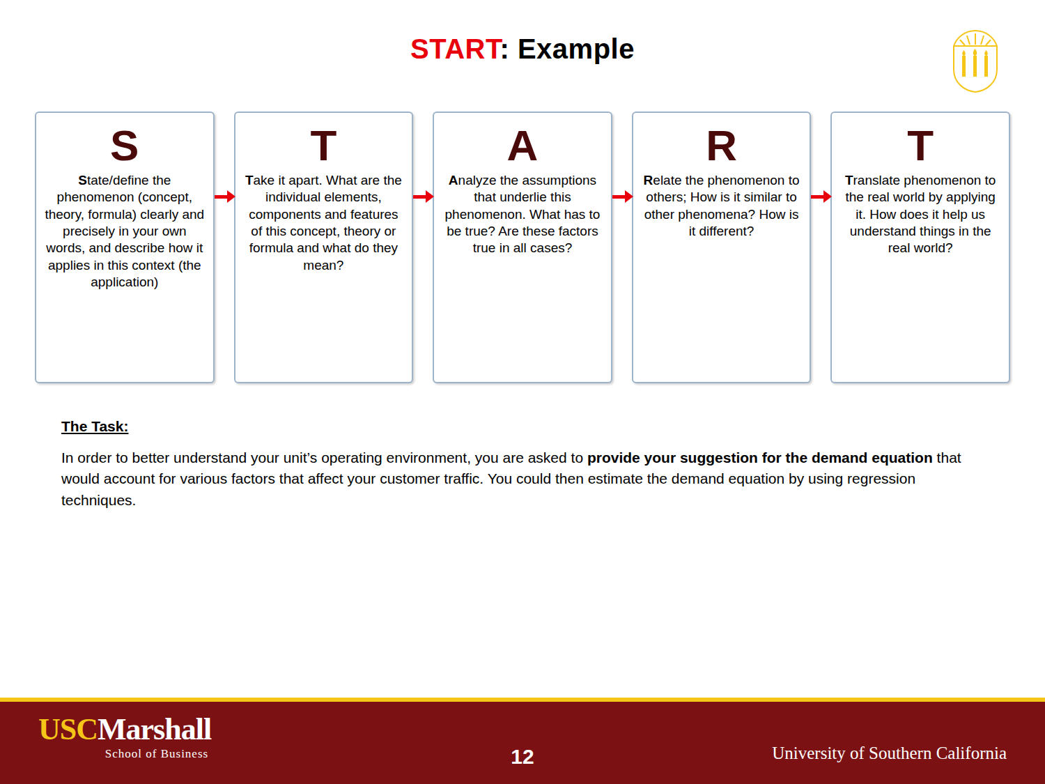START: Example
S
State/define the phenomenon (concept, theory, formula) clearly and precisely in your own words, and describe how it applies in this context (the application)
T
Take it apart. What are the individual elements, components and features of this concept, theory or formula and what do they mean?
A
Analyze the assumptions that underlie this phenomenon. What has to be true? Are these factors true in all cases?
R
Relate the phenomenon to others; How is it similar to other phenomena? How is it different?
T
Translate phenomenon to the real world by applying it. How does it help us understand things in the real world?
The Task:
In order to better understand your unit’s operating environment, you are asked to provide your suggestion for the demand equation that would account for various factors that affect your customer traffic. You could then estimate the demand equation by using regression techniques.
USC Marshall
School of Business
12
University of Southern California